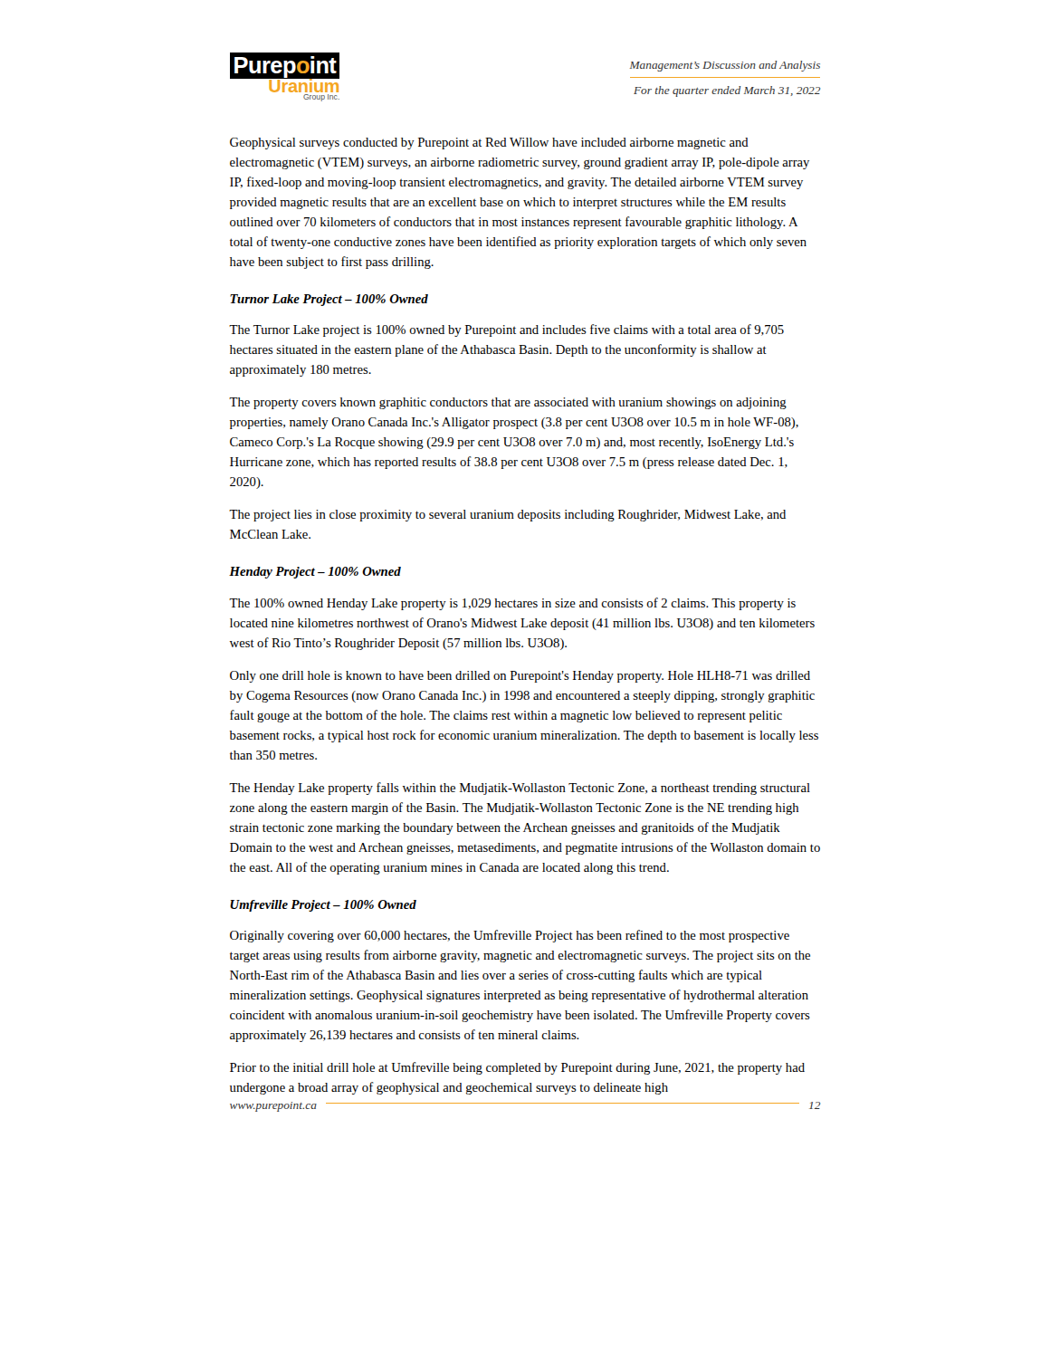Purepoint Uranium Group Inc.
Management’s Discussion and Analysis
For the quarter ended March 31, 2022
Geophysical surveys conducted by Purepoint at Red Willow have included airborne magnetic and electromagnetic (VTEM) surveys, an airborne radiometric survey, ground gradient array IP, pole-dipole array IP, fixed-loop and moving-loop transient electromagnetics, and gravity. The detailed airborne VTEM survey provided magnetic results that are an excellent base on which to interpret structures while the EM results outlined over 70 kilometers of conductors that in most instances represent favourable graphitic lithology. A total of twenty-one conductive zones have been identified as priority exploration targets of which only seven have been subject to first pass drilling.
Turnor Lake Project – 100% Owned
The Turnor Lake project is 100% owned by Purepoint and includes five claims with a total area of 9,705 hectares situated in the eastern plane of the Athabasca Basin. Depth to the unconformity is shallow at approximately 180 metres.
The property covers known graphitic conductors that are associated with uranium showings on adjoining properties, namely Orano Canada Inc.'s Alligator prospect (3.8 per cent U3O8 over 10.5 m in hole WF-08), Cameco Corp.'s La Rocque showing (29.9 per cent U3O8 over 7.0 m) and, most recently, IsoEnergy Ltd.'s Hurricane zone, which has reported results of 38.8 per cent U3O8 over 7.5 m (press release dated Dec. 1, 2020).
The project lies in close proximity to several uranium deposits including Roughrider, Midwest Lake, and McClean Lake.
Henday Project – 100% Owned
The 100% owned Henday Lake property is 1,029 hectares in size and consists of 2 claims. This property is located nine kilometres northwest of Orano's Midwest Lake deposit (41 million lbs. U3O8) and ten kilometers west of Rio Tinto’s Roughrider Deposit (57 million lbs. U3O8).
Only one drill hole is known to have been drilled on Purepoint's Henday property. Hole HLH8-71 was drilled by Cogema Resources (now Orano Canada Inc.) in 1998 and encountered a steeply dipping, strongly graphitic fault gouge at the bottom of the hole. The claims rest within a magnetic low believed to represent pelitic basement rocks, a typical host rock for economic uranium mineralization. The depth to basement is locally less than 350 metres.
The Henday Lake property falls within the Mudjatik-Wollaston Tectonic Zone, a northeast trending structural zone along the eastern margin of the Basin. The Mudjatik-Wollaston Tectonic Zone is the NE trending high strain tectonic zone marking the boundary between the Archean gneisses and granitoids of the Mudjatik Domain to the west and Archean gneisses, metasediments, and pegmatite intrusions of the Wollaston domain to the east. All of the operating uranium mines in Canada are located along this trend.
Umfreville Project – 100% Owned
Originally covering over 60,000 hectares, the Umfreville Project has been refined to the most prospective target areas using results from airborne gravity, magnetic and electromagnetic surveys. The project sits on the North-East rim of the Athabasca Basin and lies over a series of cross-cutting faults which are typical mineralization settings. Geophysical signatures interpreted as being representative of hydrothermal alteration coincident with anomalous uranium-in-soil geochemistry have been isolated. The Umfreville Property covers approximately 26,139 hectares and consists of ten mineral claims.
Prior to the initial drill hole at Umfreville being completed by Purepoint during June, 2021, the property had undergone a broad array of geophysical and geochemical surveys to delineate high
www.purepoint.ca 12